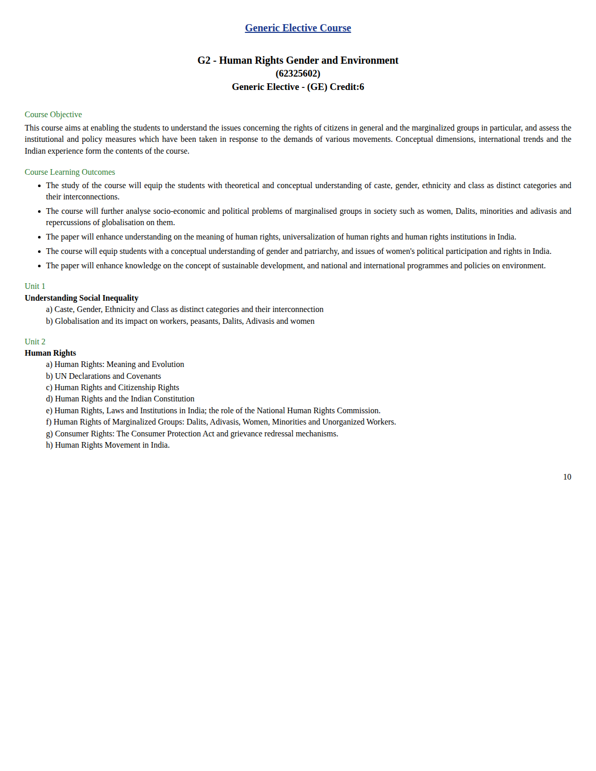Generic Elective Course
G2 - Human Rights Gender and Environment
(62325602)
Generic Elective - (GE) Credit:6
Course Objective
This course aims at enabling the students to understand the issues concerning the rights of citizens in general and the marginalized groups in particular, and assess the institutional and policy measures which have been taken in response to the demands of various movements. Conceptual dimensions, international trends and the Indian experience form the contents of the course.
Course Learning Outcomes
The study of the course will equip the students with theoretical and conceptual understanding of caste, gender, ethnicity and class as distinct categories and their interconnections.
The course will further analyse socio-economic and political problems of marginalised groups in society such as women, Dalits, minorities and adivasis and repercussions of globalisation on them.
The paper will enhance understanding on the meaning of human rights, universalization of human rights and human rights institutions in India.
The course will equip students with a conceptual understanding of gender and patriarchy, and issues of women's political participation and rights in India.
The paper will enhance knowledge on the concept of sustainable development, and national and international programmes and policies on environment.
Unit 1
Understanding Social Inequality
a) Caste, Gender, Ethnicity and Class as distinct categories and their interconnection
b) Globalisation and its impact on workers, peasants, Dalits, Adivasis and women
Unit 2
Human Rights
a) Human Rights: Meaning and Evolution
b) UN Declarations and Covenants
c) Human Rights and Citizenship Rights
d) Human Rights and the Indian Constitution
e) Human Rights, Laws and Institutions in India; the role of the National Human Rights Commission.
f) Human Rights of Marginalized Groups: Dalits, Adivasis, Women, Minorities and Unorganized Workers.
g) Consumer Rights: The Consumer Protection Act and grievance redressal mechanisms.
h) Human Rights Movement in India.
10